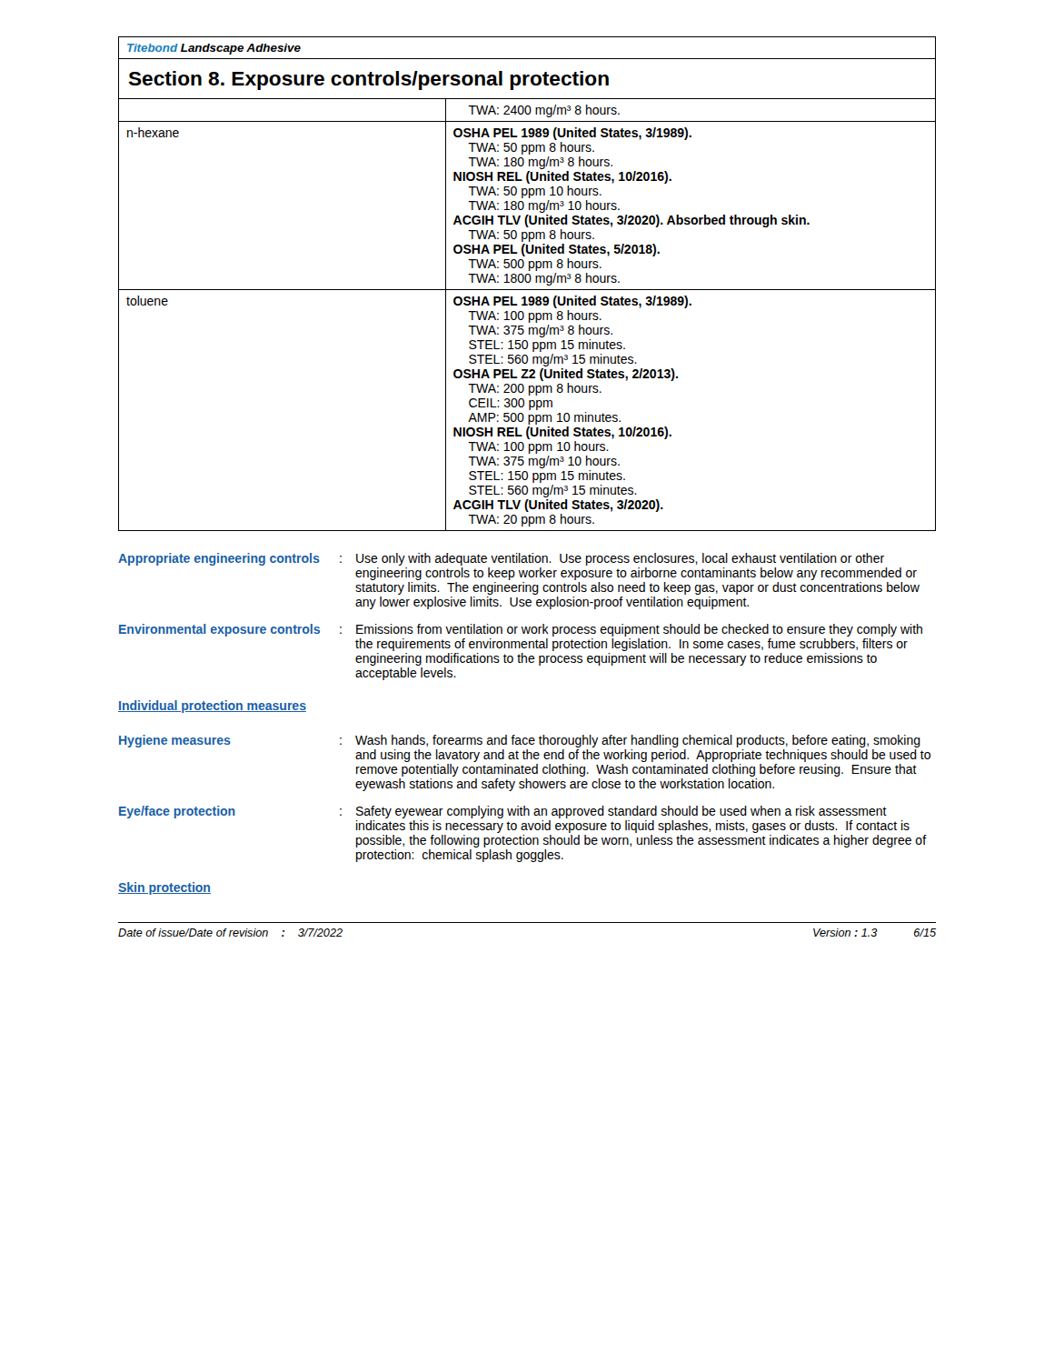Titebond Landscape Adhesive
Section 8. Exposure controls/personal protection
| | TWA: 2400 mg/m³ 8 hours. |
| n-hexane | OSHA PEL 1989 (United States, 3/1989). TWA: 50 ppm 8 hours. TWA: 180 mg/m³ 8 hours. NIOSH REL (United States, 10/2016). TWA: 50 ppm 10 hours. TWA: 180 mg/m³ 10 hours. ACGIH TLV (United States, 3/2020). Absorbed through skin. TWA: 50 ppm 8 hours. OSHA PEL (United States, 5/2018). TWA: 500 ppm 8 hours. TWA: 1800 mg/m³ 8 hours. |
| toluene | OSHA PEL 1989 (United States, 3/1989). TWA: 100 ppm 8 hours. TWA: 375 mg/m³ 8 hours. STEL: 150 ppm 15 minutes. STEL: 560 mg/m³ 15 minutes. OSHA PEL Z2 (United States, 2/2013). TWA: 200 ppm 8 hours. CEIL: 300 ppm AMP: 500 ppm 10 minutes. NIOSH REL (United States, 10/2016). TWA: 100 ppm 10 hours. TWA: 375 mg/m³ 10 hours. STEL: 150 ppm 15 minutes. STEL: 560 mg/m³ 15 minutes. ACGIH TLV (United States, 3/2020). TWA: 20 ppm 8 hours. |
| Appropriate engineering controls | : | Use only with adequate ventilation. Use process enclosures, local exhaust ventilation or other engineering controls to keep worker exposure to airborne contaminants below any recommended or statutory limits. The engineering controls also need to keep gas, vapor or dust concentrations below any lower explosive limits. Use explosion-proof ventilation equipment. |
| Environmental exposure controls | : | Emissions from ventilation or work process equipment should be checked to ensure they comply with the requirements of environmental protection legislation. In some cases, fume scrubbers, filters or engineering modifications to the process equipment will be necessary to reduce emissions to acceptable levels. |
Individual protection measures
| Hygiene measures | : | Wash hands, forearms and face thoroughly after handling chemical products, before eating, smoking and using the lavatory and at the end of the working period. Appropriate techniques should be used to remove potentially contaminated clothing. Wash contaminated clothing before reusing. Ensure that eyewash stations and safety showers are close to the workstation location. |
| Eye/face protection | : | Safety eyewear complying with an approved standard should be used when a risk assessment indicates this is necessary to avoid exposure to liquid splashes, mists, gases or dusts. If contact is possible, the following protection should be worn, unless the assessment indicates a higher degree of protection: chemical splash goggles. |
Skin protection
Date of issue/Date of revision : 3/7/2022
Version : 1.36/15